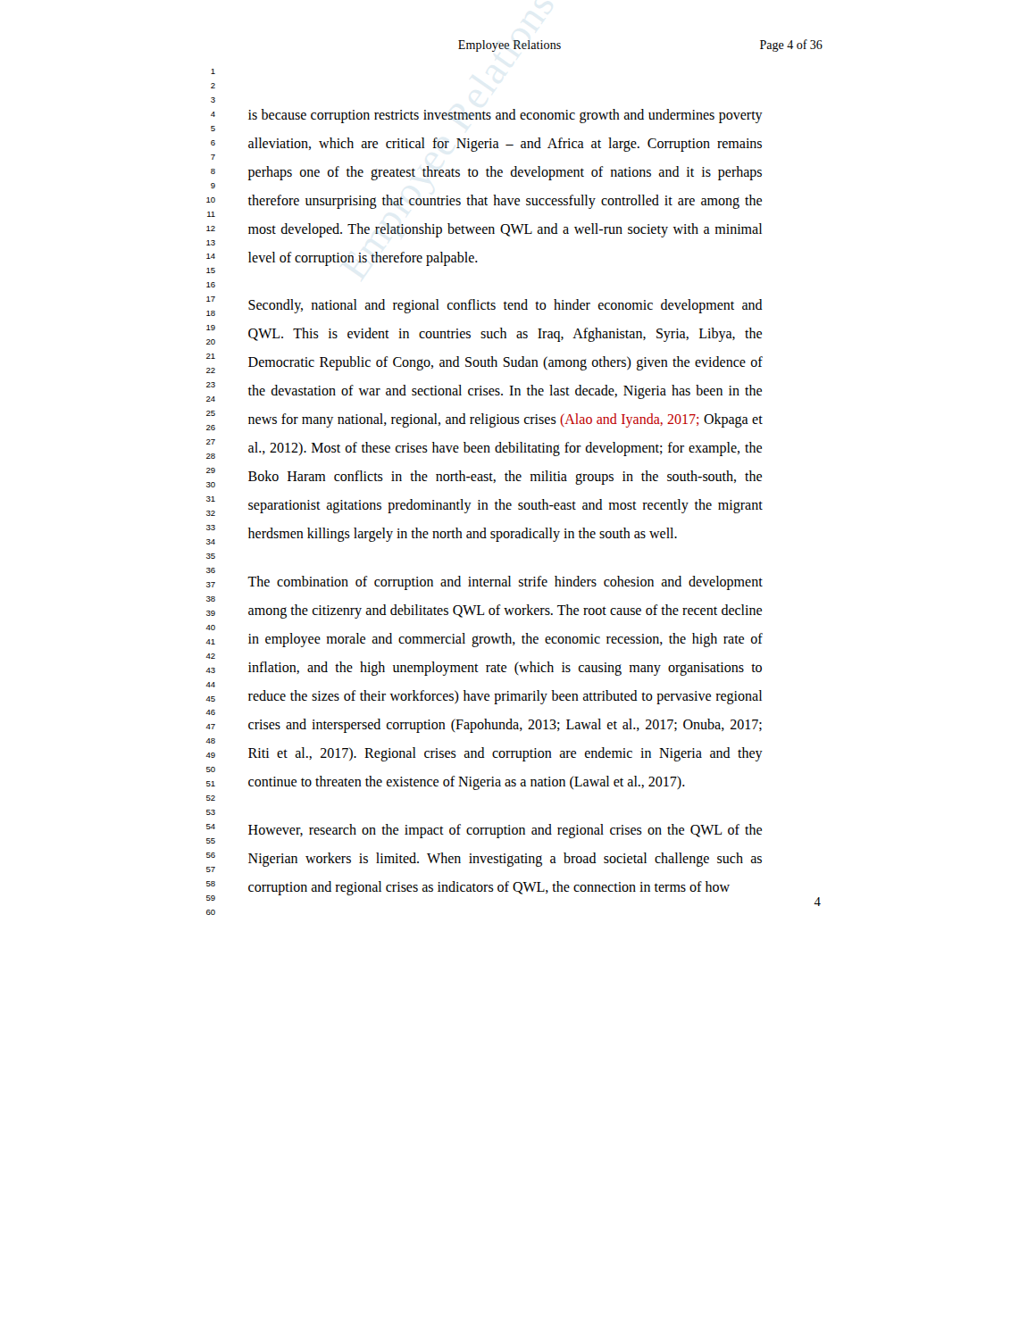12345678910 11121314151617181920 21222324252627282930 31323334353637383940 41424344454647484950 51525354555657585960
Employee Relations Page 4 of 36
Employee Relations
is because corruption restricts investments and economic growth and undermines poverty alleviation, which are critical for Nigeria – and Africa at large. Corruption remains perhaps one of the greatest threats to the development of nations and it is perhaps therefore unsurprising that countries that have successfully controlled it are among the most developed. The relationship between QWL and a well-run society with a minimal level of corruption is therefore palpable.
Secondly, national and regional conflicts tend to hinder economic development and QWL. This is evident in countries such as Iraq, Afghanistan, Syria, Libya, the Democratic Republic of Congo, and South Sudan (among others) given the evidence of the devastation of war and sectional crises. In the last decade, Nigeria has been in the news for many national, regional, and religious crises (Alao and Iyanda, 2017; Okpaga et al., 2012). Most of these crises have been debilitating for development; for example, the Boko Haram conflicts in the north-east, the militia groups in the south-south, the separationist agitations predominantly in the south-east and most recently the migrant herdsmen killings largely in the north and sporadically in the south as well.
The combination of corruption and internal strife hinders cohesion and development among the citizenry and debilitates QWL of workers. The root cause of the recent decline in employee morale and commercial growth, the economic recession, the high rate of inflation, and the high unemployment rate (which is causing many organisations to reduce the sizes of their workforces) have primarily been attributed to pervasive regional crises and interspersed corruption (Fapohunda, 2013; Lawal et al., 2017; Onuba, 2017; Riti et al., 2017). Regional crises and corruption are endemic in Nigeria and they continue to threaten the existence of Nigeria as a nation (Lawal et al., 2017).
However, research on the impact of corruption and regional crises on the QWL of the Nigerian workers is limited. When investigating a broad societal challenge such as corruption and regional crises as indicators of QWL, the connection in terms of how
4